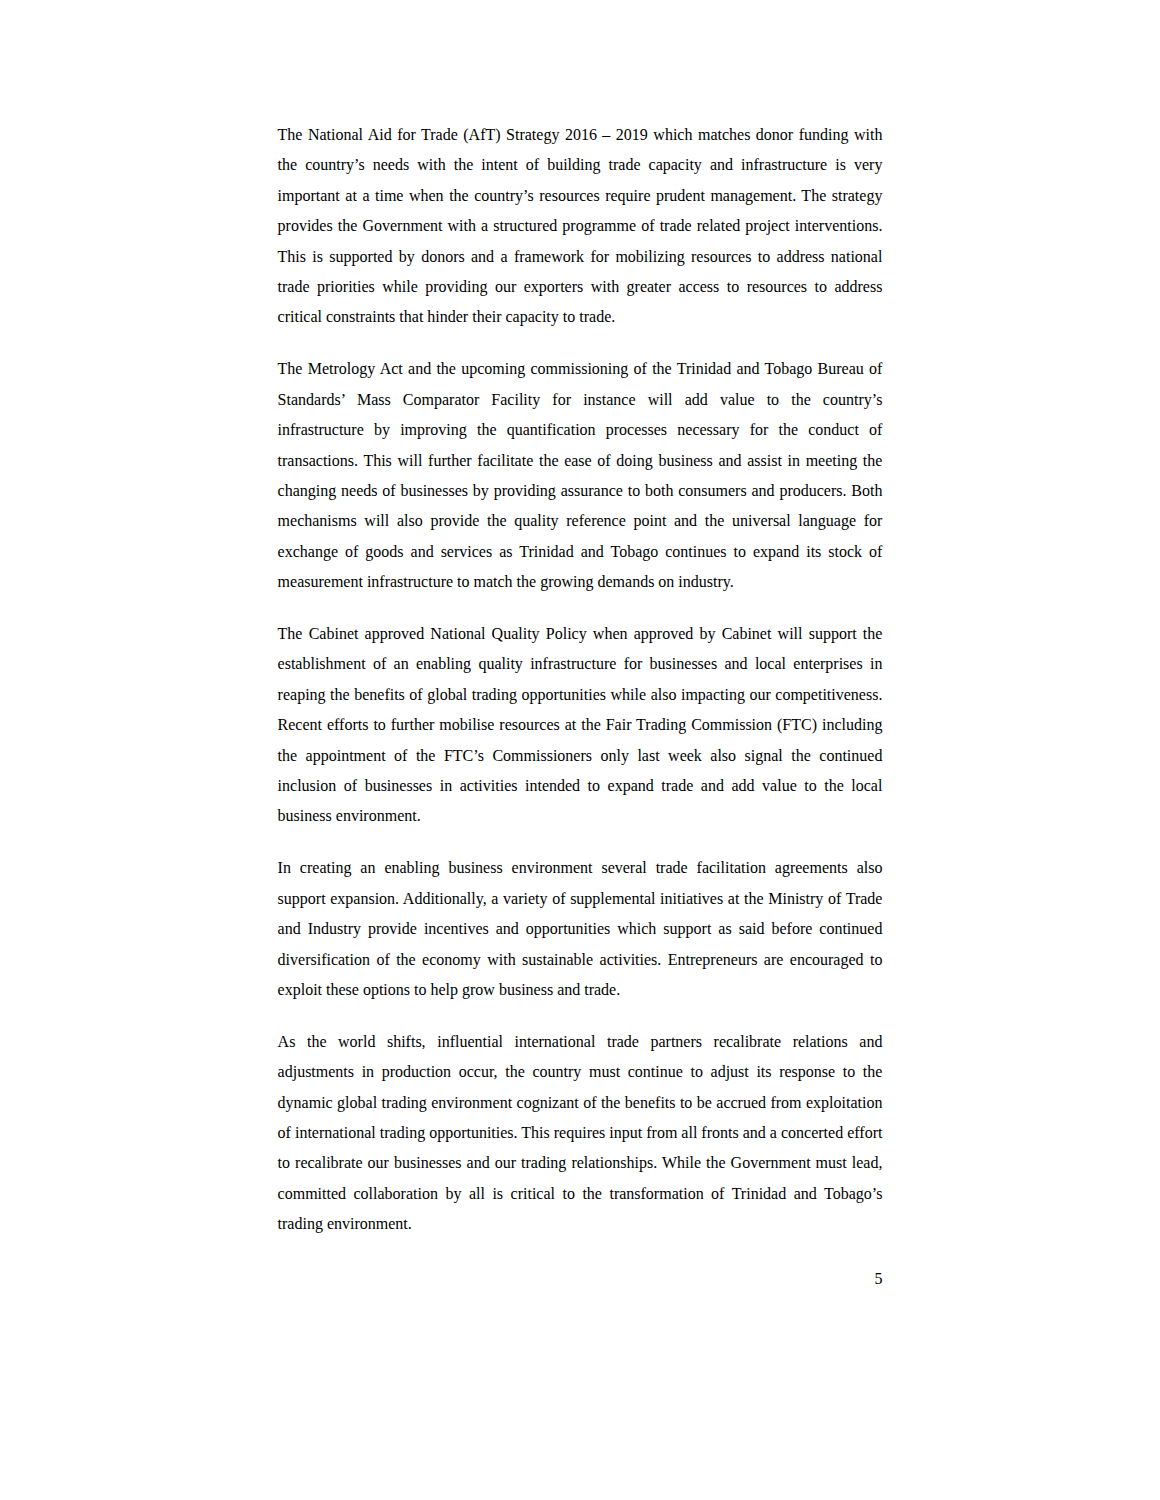The National Aid for Trade (AfT) Strategy 2016 – 2019 which matches donor funding with the country’s needs with the intent of building trade capacity and infrastructure is very important at a time when the country’s resources require prudent management. The strategy provides the Government with a structured programme of trade related project interventions. This is supported by donors and a framework for mobilizing resources to address national trade priorities while providing our exporters with greater access to resources to address critical constraints that hinder their capacity to trade.
The Metrology Act and the upcoming commissioning of the Trinidad and Tobago Bureau of Standards’ Mass Comparator Facility for instance will add value to the country’s infrastructure by improving the quantification processes necessary for the conduct of transactions. This will further facilitate the ease of doing business and assist in meeting the changing needs of businesses by providing assurance to both consumers and producers. Both mechanisms will also provide the quality reference point and the universal language for exchange of goods and services as Trinidad and Tobago continues to expand its stock of measurement infrastructure to match the growing demands on industry.
The Cabinet approved National Quality Policy when approved by Cabinet will support the establishment of an enabling quality infrastructure for businesses and local enterprises in reaping the benefits of global trading opportunities while also impacting our competitiveness. Recent efforts to further mobilise resources at the Fair Trading Commission (FTC) including the appointment of the FTC’s Commissioners only last week also signal the continued inclusion of businesses in activities intended to expand trade and add value to the local business environment.
In creating an enabling business environment several trade facilitation agreements also support expansion. Additionally, a variety of supplemental initiatives at the Ministry of Trade and Industry provide incentives and opportunities which support as said before continued diversification of the economy with sustainable activities. Entrepreneurs are encouraged to exploit these options to help grow business and trade.
As the world shifts, influential international trade partners recalibrate relations and adjustments in production occur, the country must continue to adjust its response to the dynamic global trading environment cognizant of the benefits to be accrued from exploitation of international trading opportunities. This requires input from all fronts and a concerted effort to recalibrate our businesses and our trading relationships. While the Government must lead, committed collaboration by all is critical to the transformation of Trinidad and Tobago’s trading environment.
5